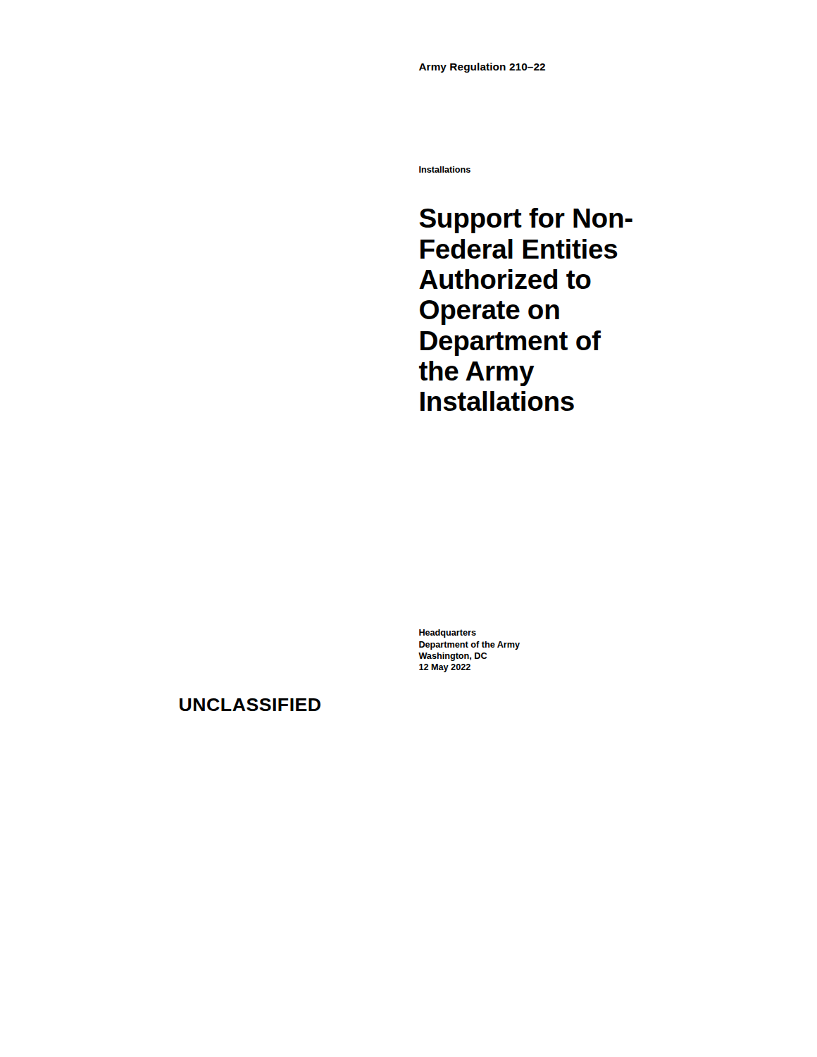Army Regulation 210–22
Installations
Support for Non-Federal Entities Authorized to Operate on Department of the Army Installations
Headquarters
Department of the Army
Washington, DC
12 May 2022
UNCLASSIFIED